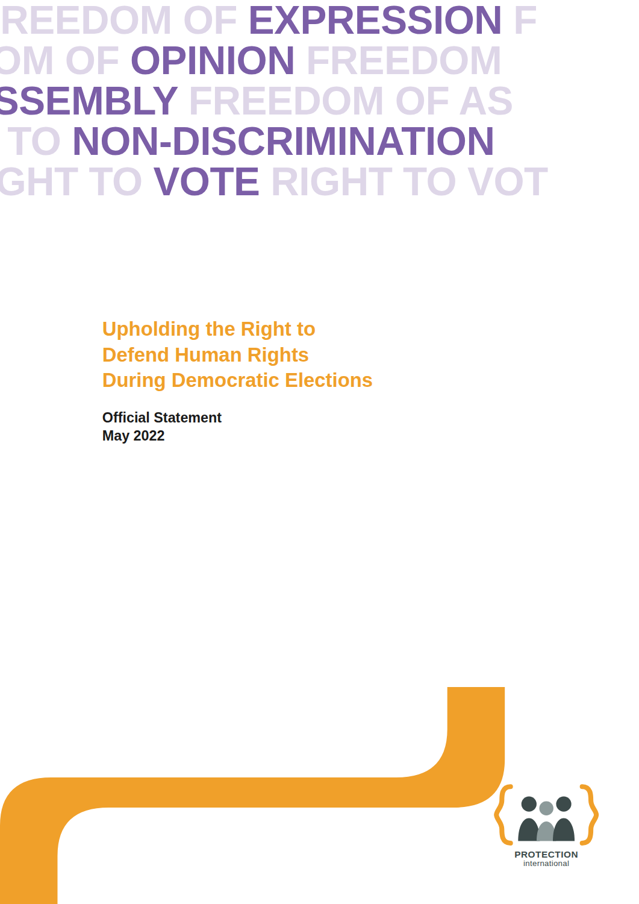FREEDOM OF EXPRESSION F EDOM OF OPINION FREEDOM ASSEMBLY FREEDOM OF AS HT TO NON-DISCRIMINATION RIGHT TO VOTE RIGHT TO VOT
Upholding the Right to
Defend Human Rights
During Democratic Elections
Official Statement
May 2022
PROTECTION international